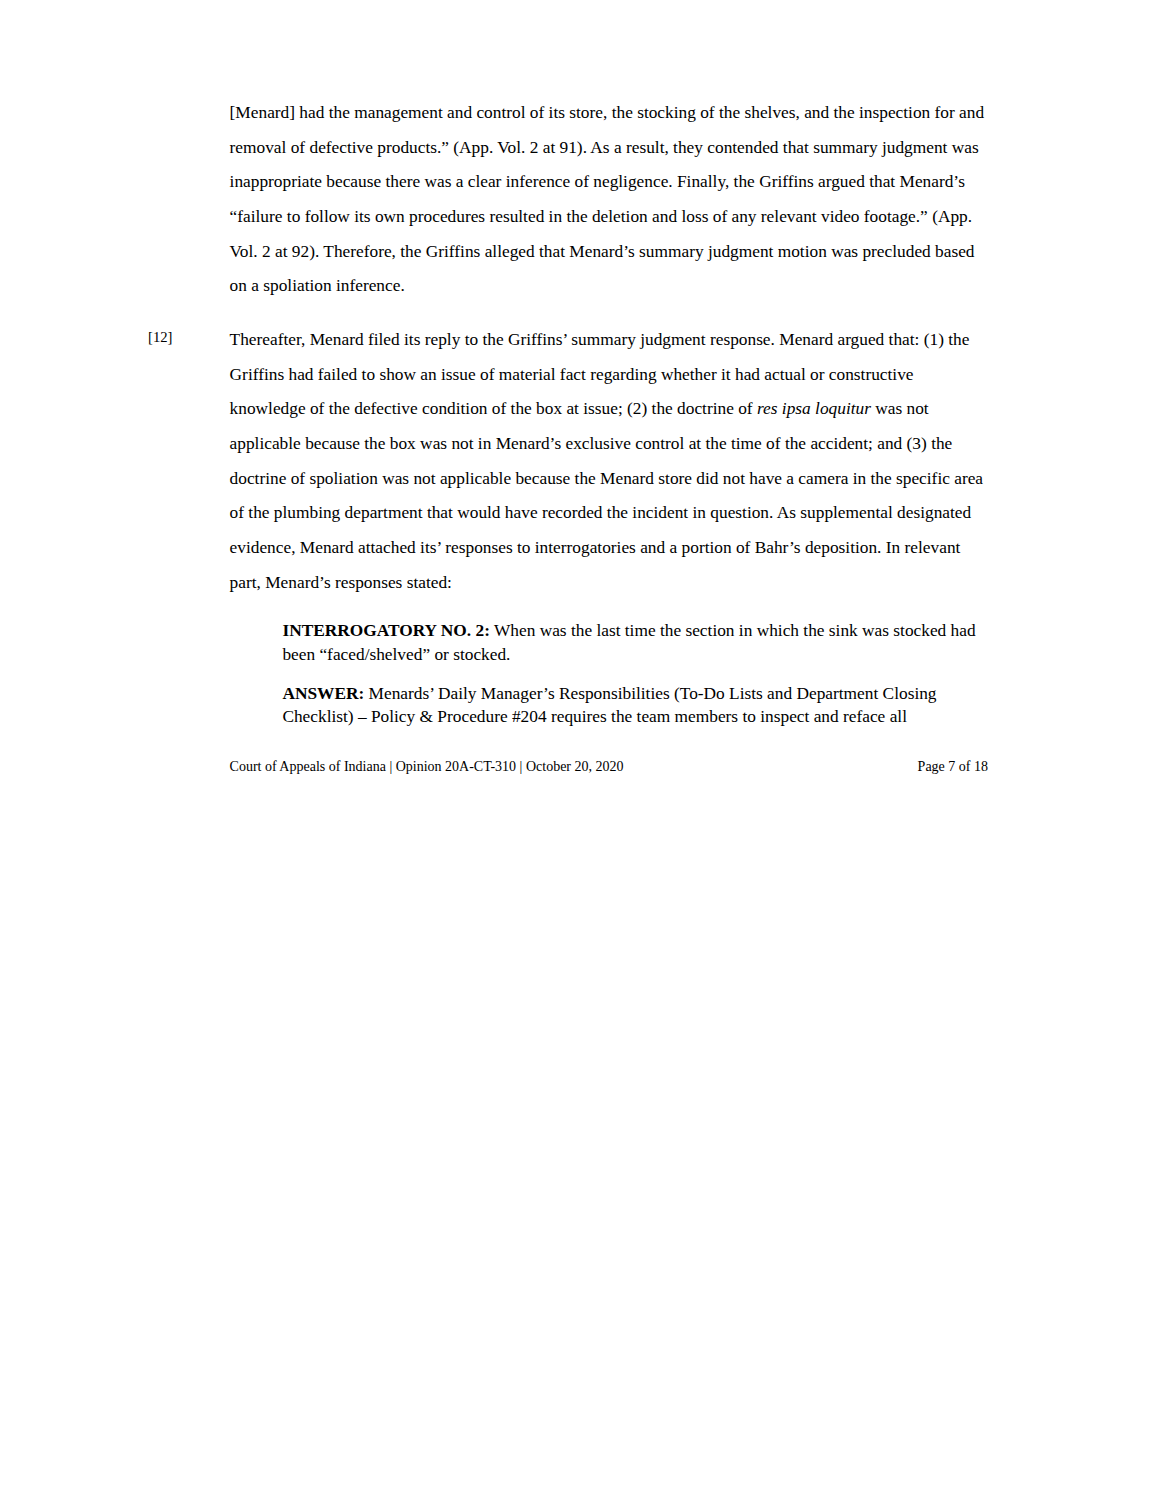[Menard] had the management and control of its store, the stocking of the shelves, and the inspection for and removal of defective products.” (App. Vol. 2 at 91). As a result, they contended that summary judgment was inappropriate because there was a clear inference of negligence. Finally, the Griffins argued that Menard’s “failure to follow its own procedures resulted in the deletion and loss of any relevant video footage.” (App. Vol. 2 at 92). Therefore, the Griffins alleged that Menard’s summary judgment motion was precluded based on a spoliation inference.
[12]
Thereafter, Menard filed its reply to the Griffins’ summary judgment response. Menard argued that: (1) the Griffins had failed to show an issue of material fact regarding whether it had actual or constructive knowledge of the defective condition of the box at issue; (2) the doctrine of res ipsa loquitur was not applicable because the box was not in Menard’s exclusive control at the time of the accident; and (3) the doctrine of spoliation was not applicable because the Menard store did not have a camera in the specific area of the plumbing department that would have recorded the incident in question. As supplemental designated evidence, Menard attached its’ responses to interrogatories and a portion of Bahr’s deposition. In relevant part, Menard’s responses stated:
INTERROGATORY NO. 2: When was the last time the section in which the sink was stocked had been “faced/shelved” or stocked.
ANSWER: Menards’ Daily Manager’s Responsibilities (To-Do Lists and Department Closing Checklist) – Policy & Procedure #204 requires the team members to inspect and reface all
Court of Appeals of Indiana | Opinion 20A-CT-310 | October 20, 2020 Page 7 of 18